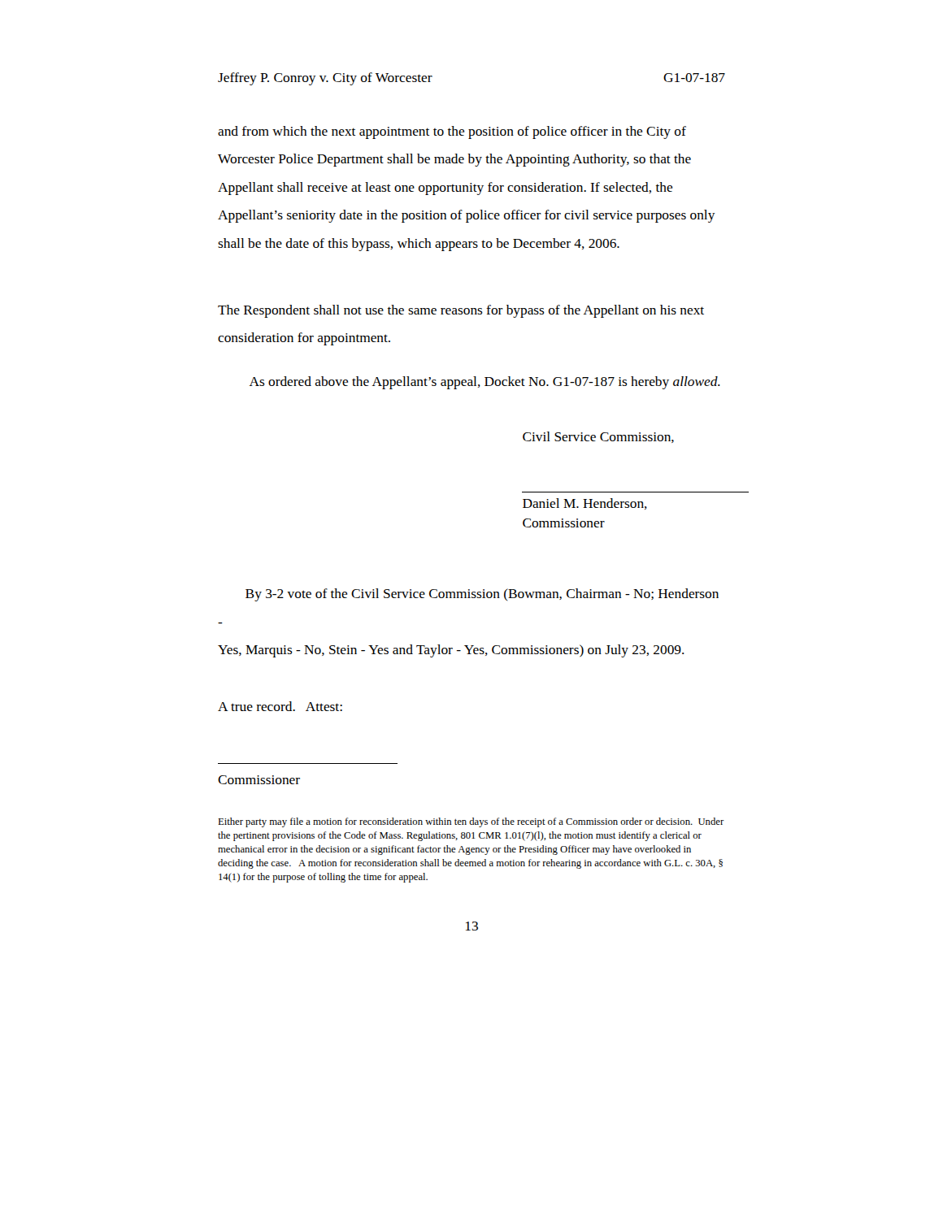Jeffrey P. Conroy v. City of Worcester
G1-07-187
and from which the next appointment to the position of police officer in the City of Worcester Police Department shall be made by the Appointing Authority, so that the Appellant shall receive at least one opportunity for consideration. If selected, the Appellant’s seniority date in the position of police officer for civil service purposes only shall be the date of this bypass, which appears to be December 4, 2006.
The Respondent shall not use the same reasons for bypass of the Appellant on his next consideration for appointment.
As ordered above the Appellant’s appeal, Docket No. G1-07-187 is hereby allowed.
Civil Service Commission,
Daniel M. Henderson,
Commissioner
By 3-2 vote of the Civil Service Commission (Bowman, Chairman - No; Henderson -
Yes, Marquis - No, Stein - Yes and Taylor - Yes, Commissioners) on July 23, 2009.
A true record. Attest:
Commissioner
Either party may file a motion for reconsideration within ten days of the receipt of a Commission order or decision. Under the pertinent provisions of the Code of Mass. Regulations, 801 CMR 1.01(7)(l), the motion must identify a clerical or mechanical error in the decision or a significant factor the Agency or the Presiding Officer may have overlooked in deciding the case. A motion for reconsideration shall be deemed a motion for rehearing in accordance with G.L. c. 30A, § 14(1) for the purpose of tolling the time for appeal.
13